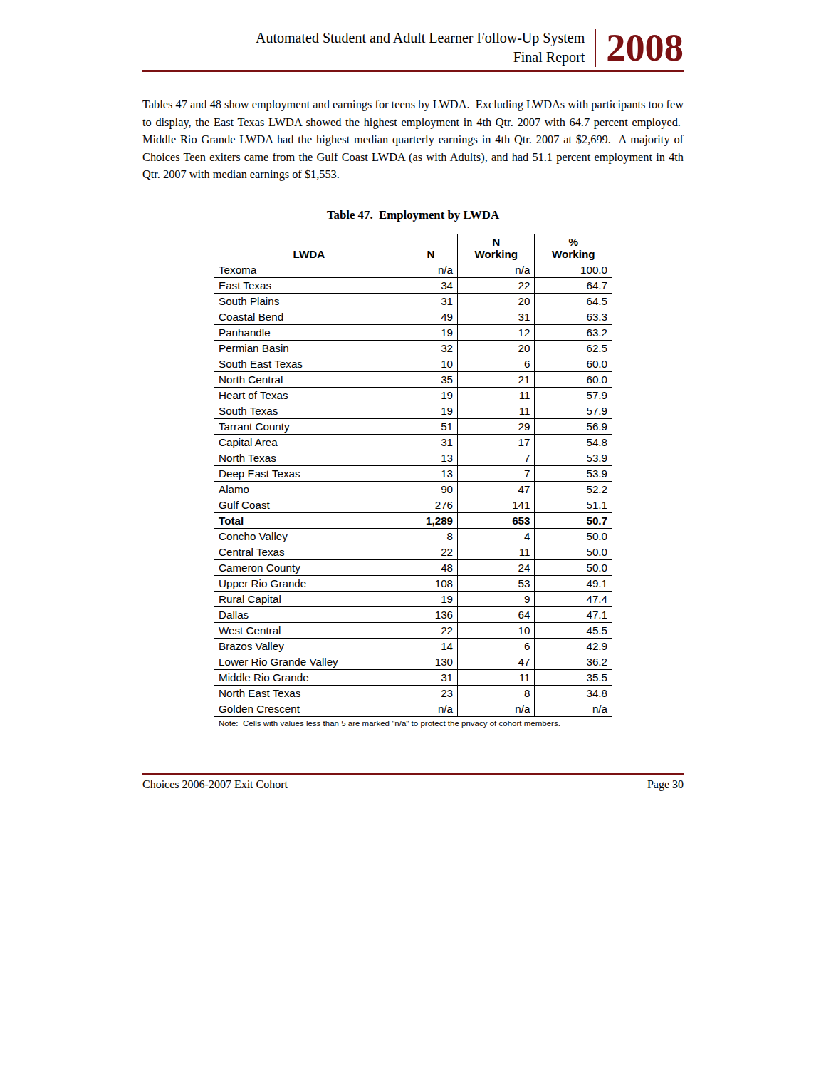Automated Student and Adult Learner Follow-Up System
Final Report
2008
Tables 47 and 48 show employment and earnings for teens by LWDA. Excluding LWDAs with participants too few to display, the East Texas LWDA showed the highest employment in 4th Qtr. 2007 with 64.7 percent employed. Middle Rio Grande LWDA had the highest median quarterly earnings in 4th Qtr. 2007 at $2,699. A majority of Choices Teen exiters came from the Gulf Coast LWDA (as with Adults), and had 51.1 percent employment in 4th Qtr. 2007 with median earnings of $1,553.
Table 47. Employment by LWDA
| LWDA | N | N Working | % Working |
| --- | --- | --- | --- |
| Texoma | n/a | n/a | 100.0 |
| East Texas | 34 | 22 | 64.7 |
| South Plains | 31 | 20 | 64.5 |
| Coastal Bend | 49 | 31 | 63.3 |
| Panhandle | 19 | 12 | 63.2 |
| Permian Basin | 32 | 20 | 62.5 |
| South East Texas | 10 | 6 | 60.0 |
| North Central | 35 | 21 | 60.0 |
| Heart of Texas | 19 | 11 | 57.9 |
| South Texas | 19 | 11 | 57.9 |
| Tarrant County | 51 | 29 | 56.9 |
| Capital Area | 31 | 17 | 54.8 |
| North Texas | 13 | 7 | 53.9 |
| Deep East Texas | 13 | 7 | 53.9 |
| Alamo | 90 | 47 | 52.2 |
| Gulf Coast | 276 | 141 | 51.1 |
| Total | 1,289 | 653 | 50.7 |
| Concho Valley | 8 | 4 | 50.0 |
| Central Texas | 22 | 11 | 50.0 |
| Cameron County | 48 | 24 | 50.0 |
| Upper Rio Grande | 108 | 53 | 49.1 |
| Rural Capital | 19 | 9 | 47.4 |
| Dallas | 136 | 64 | 47.1 |
| West Central | 22 | 10 | 45.5 |
| Brazos Valley | 14 | 6 | 42.9 |
| Lower Rio Grande Valley | 130 | 47 | 36.2 |
| Middle Rio Grande | 31 | 11 | 35.5 |
| North East Texas | 23 | 8 | 34.8 |
| Golden Crescent | n/a | n/a | n/a |
| Note: Cells with values less than 5 are marked "n/a" to protect the privacy of cohort members. |
Choices 2006-2007 Exit Cohort Page 30